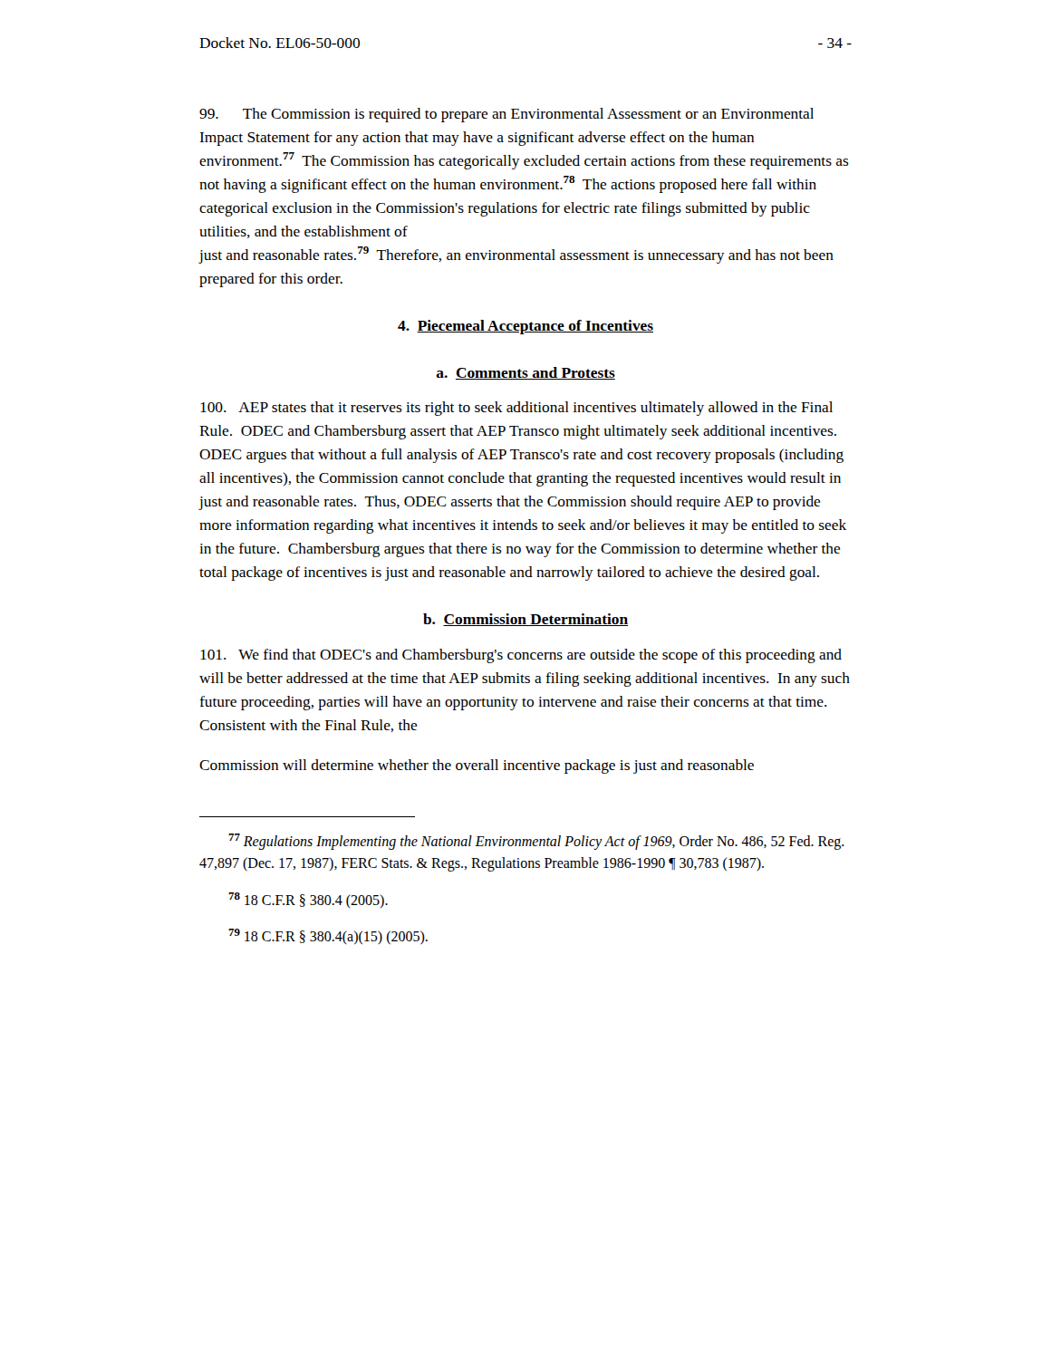Docket No. EL06-50-000 - 34 -
99. The Commission is required to prepare an Environmental Assessment or an Environmental Impact Statement for any action that may have a significant adverse effect on the human environment.77 The Commission has categorically excluded certain actions from these requirements as not having a significant effect on the human environment.78 The actions proposed here fall within categorical exclusion in the Commission's regulations for electric rate filings submitted by public utilities, and the establishment of
just and reasonable rates.79 Therefore, an environmental assessment is unnecessary and has not been prepared for this order.
4. Piecemeal Acceptance of Incentives
a. Comments and Protests
100. AEP states that it reserves its right to seek additional incentives ultimately allowed in the Final Rule. ODEC and Chambersburg assert that AEP Transco might ultimately seek additional incentives. ODEC argues that without a full analysis of AEP Transco's rate and cost recovery proposals (including all incentives), the Commission cannot conclude that granting the requested incentives would result in just and reasonable rates. Thus, ODEC asserts that the Commission should require AEP to provide more information regarding what incentives it intends to seek and/or believes it may be entitled to seek in the future. Chambersburg argues that there is no way for the Commission to determine whether the total package of incentives is just and reasonable and narrowly tailored to achieve the desired goal.
b. Commission Determination
101. We find that ODEC's and Chambersburg's concerns are outside the scope of this proceeding and will be better addressed at the time that AEP submits a filing seeking additional incentives. In any such future proceeding, parties will have an opportunity to intervene and raise their concerns at that time. Consistent with the Final Rule, the
Commission will determine whether the overall incentive package is just and reasonable
77 Regulations Implementing the National Environmental Policy Act of 1969, Order No. 486, 52 Fed. Reg. 47,897 (Dec. 17, 1987), FERC Stats. & Regs., Regulations Preamble 1986-1990 ¶ 30,783 (1987).
78 18 C.F.R § 380.4 (2005).
79 18 C.F.R § 380.4(a)(15) (2005).